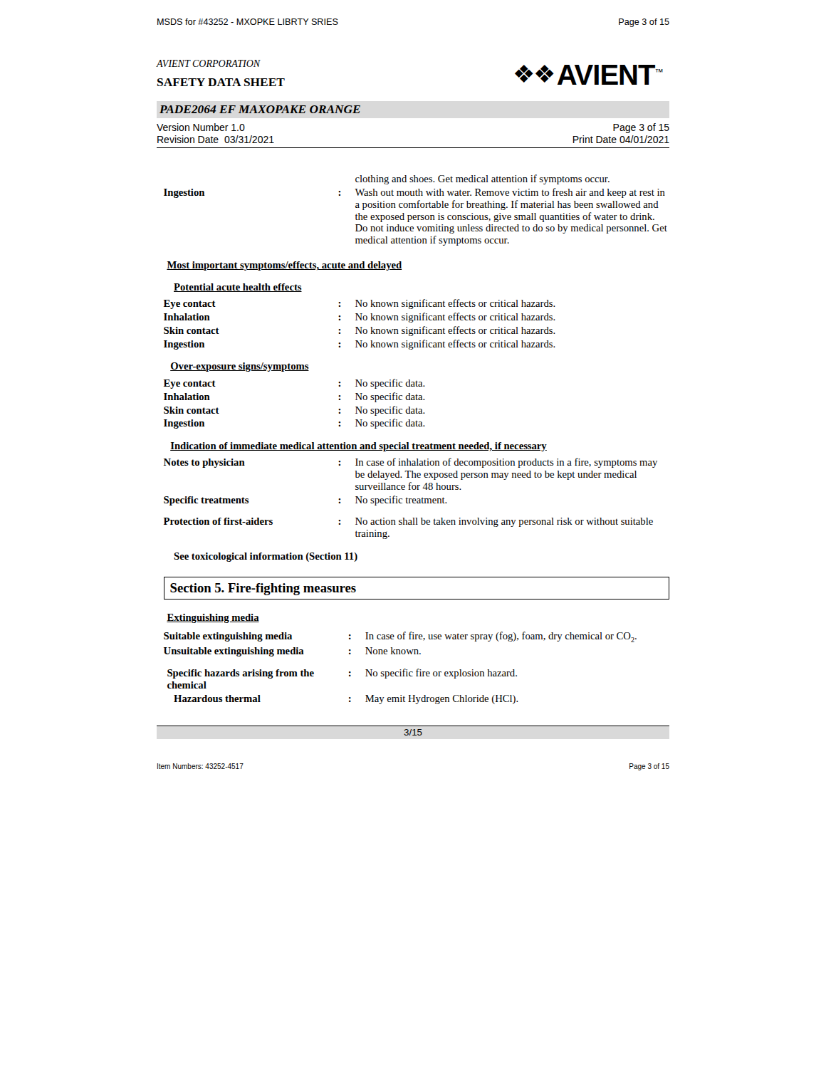MSDS for #43252 - MXOPKE LIBRTY SRIES
Page 3 of 15
AVIENT CORPORATION
SAFETY DATA SHEET
❖❖AVIENT™
PADE2064 EF MAXOPAKE ORANGE
Version Number 1.0
Revision Date 03/31/2021
Page 3 of 15
Print Date 04/01/2021
| | | clothing and shoes. Get medical attention if symptoms occur. |
| Ingestion | : | Wash out mouth with water. Remove victim to fresh air and keep at rest in a position comfortable for breathing. If material has been swallowed and the exposed person is conscious, give small quantities of water to drink. Do not induce vomiting unless directed to do so by medical personnel. Get medical attention if symptoms occur. |
Most important symptoms/effects, acute and delayed
Potential acute health effects
| Eye contact | : | No known significant effects or critical hazards. |
| Inhalation | : | No known significant effects or critical hazards. |
| Skin contact | : | No known significant effects or critical hazards. |
| Ingestion | : | No known significant effects or critical hazards. |
Over-exposure signs/symptoms
| Eye contact | : | No specific data. |
| Inhalation | : | No specific data. |
| Skin contact | : | No specific data. |
| Ingestion | : | No specific data. |
Indication of immediate medical attention and special treatment needed, if necessary
| Notes to physician | : | In case of inhalation of decomposition products in a fire, symptoms may be delayed. The exposed person may need to be kept under medical surveillance for 48 hours. |
| Specific treatments | : | No specific treatment. |
| Protection of first-aiders | : | No action shall be taken involving any personal risk or without suitable training. |
See toxicological information (Section 11)
Section 5. Fire-fighting measures
Extinguishing media
| Suitable extinguishing media | : | In case of fire, use water spray (fog), foam, dry chemical or CO 2 . |
| Unsuitable extinguishing media | : | None known. |
| Specific hazards arising from the chemical | : | No specific fire or explosion hazard. |
| Hazardous thermal | : | May emit Hydrogen Chloride (HCl). |
3/15
Item Numbers: 43252-4517
Page 3 of 15